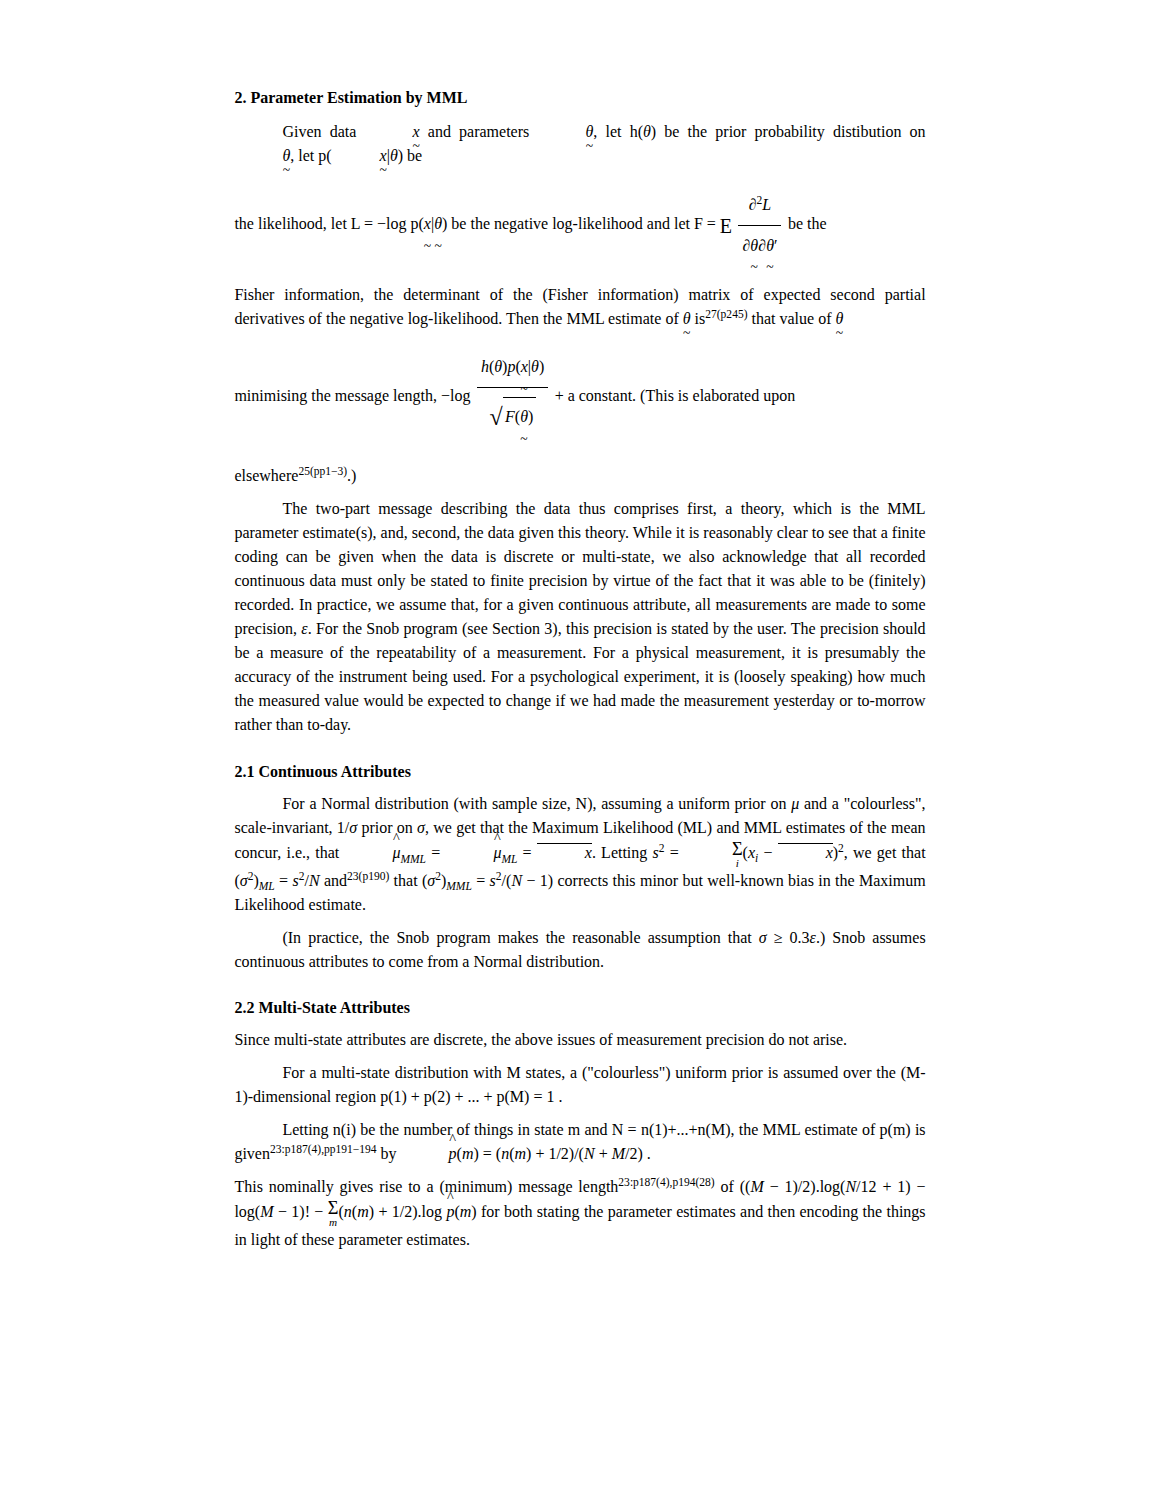2. Parameter Estimation by MML
Given data x and parameters θ, let h(θ) be the prior probability distibution on θ, let p(x|θ) be
the likelihood, let L = −log p(x|θ) be the negative log-likelihood and let F = E ∂2L∂θ∂θ′ be the
Fisher information, the determinant of the (Fisher information) matrix of expected second partial derivatives of the negative log-likelihood. Then the MML estimate of θ is27(p245) that value of θ
minimising the message length, −log h(θ)p(x|θ)√F(θ) + a constant. (This is elaborated upon
elsewhere25(pp1−3).)
The two-part message describing the data thus comprises first, a theory, which is the MML parameter estimate(s), and, second, the data given this theory. While it is reasonably clear to see that a finite coding can be given when the data is discrete or multi-state, we also acknowledge that all recorded continuous data must only be stated to finite precision by virtue of the fact that it was able to be (finitely) recorded. In practice, we assume that, for a given continuous attribute, all measurements are made to some precision, ε. For the Snob program (see Section 3), this precision is stated by the user. The precision should be a measure of the repeatability of a measurement. For a physical measurement, it is presumably the accuracy of the instrument being used. For a psychological experiment, it is (loosely speaking) how much the measured value would be expected to change if we had made the measurement yesterday or to-morrow rather than to-day.
2.1 Continuous Attributes
For a Normal distribution (with sample size, N), assuming a uniform prior on μ and a "colourless", scale-invariant, 1/σ prior on σ, we get that the Maximum Likelihood (ML) and MML estimates of the mean concur, i.e., that μMML = μML = x. Letting s2 = Σi(xi − x)2, we get that (σ2)ML = s2/N and23(p190) that (σ2)MML = s2/(N − 1) corrects this minor but well-known bias in the Maximum Likelihood estimate.
(In practice, the Snob program makes the reasonable assumption that σ ≥ 0.3ε.) Snob assumes continuous attributes to come from a Normal distribution.
2.2 Multi-State Attributes
Since multi-state attributes are discrete, the above issues of measurement precision do not arise.
For a multi-state distribution with M states, a ("colourless") uniform prior is assumed over the (M-1)-dimensional region p(1) + p(2) + ... + p(M) = 1 .
Letting n(i) be the number of things in state m and N = n(1)+...+n(M), the MML estimate of p(m) is given23:p187(4),pp191−194 by p(m) = (n(m) + 1/2)/(N + M/2) .
This nominally gives rise to a (minimum) message length23:p187(4),p194(28) of ((M − 1)/2).log(N/12 + 1) − log(M − 1)! − Σm(n(m) + 1/2).log p(m) for both stating the parameter estimates and then encoding the things in light of these parameter estimates.